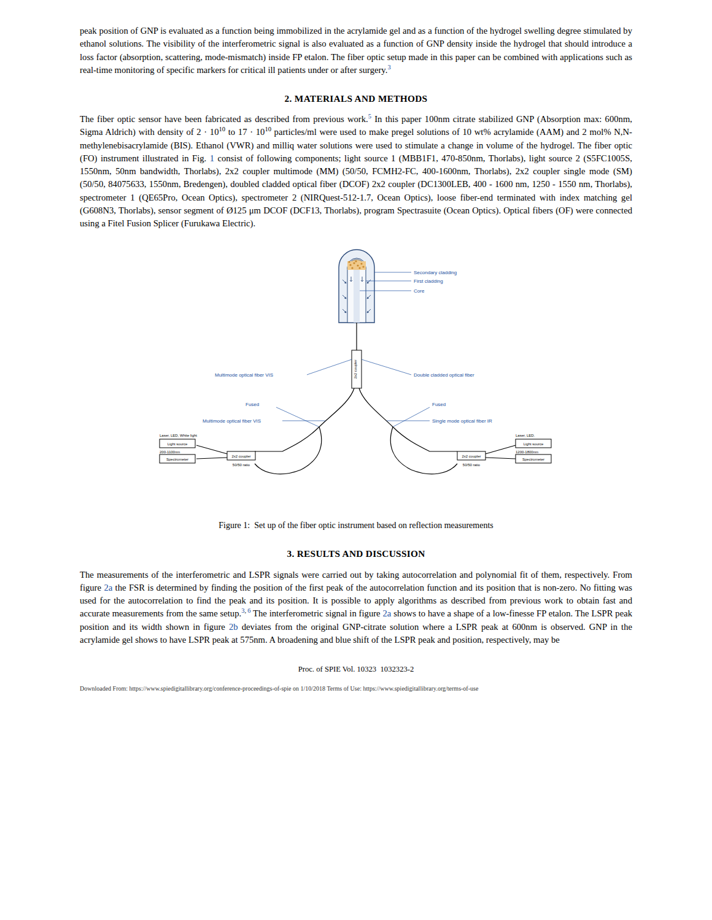peak position of GNP is evaluated as a function being immobilized in the acrylamide gel and as a function of the hydrogel swelling degree stimulated by ethanol solutions. The visibility of the interferometric signal is also evaluated as a function of GNP density inside the hydrogel that should introduce a loss factor (absorption, scattering, mode-mismatch) inside FP etalon. The fiber optic setup made in this paper can be combined with applications such as real-time monitoring of specific markers for critical ill patients under or after surgery.3
2. MATERIALS AND METHODS
The fiber optic sensor have been fabricated as described from previous work.5 In this paper 100nm citrate stabilized GNP (Absorption max: 600nm, Sigma Aldrich) with density of 2 · 1010 to 17 · 1010 particles/ml were used to make pregel solutions of 10 wt% acrylamide (AAM) and 2 mol% N,N-methylenebisacrylamide (BIS). Ethanol (VWR) and milliq water solutions were used to stimulate a change in volume of the hydrogel. The fiber optic (FO) instrument illustrated in Fig. 1 consist of following components; light source 1 (MBB1F1, 470-850nm, Thorlabs), light source 2 (S5FC1005S, 1550nm, 50nm bandwidth, Thorlabs), 2x2 coupler multimode (MM) (50/50, FCMH2-FC, 400-1600nm, Thorlabs), 2x2 coupler single mode (SM) (50/50, 84075633, 1550nm, Bredengen), doubled cladded optical fiber (DCOF) 2x2 coupler (DC1300LEB, 400 - 1600 nm, 1250 - 1550 nm, Thorlabs), spectrometer 1 (QE65Pro, Ocean Optics), spectrometer 2 (NIRQuest-512-1.7, Ocean Optics), loose fiber-end terminated with index matching gel (G608N3, Thorlabs), sensor segment of Ø125 μm DCOF (DCF13, Thorlabs), program Spectrasuite (Ocean Optics). Optical fibers (OF) were connected using a Fitel Fusion Splicer (Furukawa Electric).
Secondary cladding First cladding Core 2x2 coupler Multimode optical fiber VIS Double cladded optical fiber Fused Fused Single mode optical fiber IR Multimode optical fiber VIS 2x2 coupler 50/50 ratio 2x2 coupler 50/50 ratio Light source Laser, LED, White light Spectrometer 200-1100nm Light source Laser, LED. Spectrometer 1200-1800nm
Figure 1: Set up of the fiber optic instrument based on reflection measurements
3. RESULTS AND DISCUSSION
The measurements of the interferometric and LSPR signals were carried out by taking autocorrelation and polynomial fit of them, respectively. From figure 2a the FSR is determined by finding the position of the first peak of the autocorrelation function and its position that is non-zero. No fitting was used for the autocorrelation to find the peak and its position. It is possible to apply algorithms as described from previous work to obtain fast and accurate measurements from the same setup.3, 6 The interferometric signal in figure 2a shows to have a shape of a low-finesse FP etalon. The LSPR peak position and its width shown in figure 2b deviates from the original GNP-citrate solution where a LSPR peak at 600nm is observed. GNP in the acrylamide gel shows to have LSPR peak at 575nm. A broadening and blue shift of the LSPR peak and position, respectively, may be
Proc. of SPIE Vol. 10323 1032323-2
Downloaded From: https://www.spiedigitallibrary.org/conference-proceedings-of-spie on 1/10/2018 Terms of Use: https://www.spiedigitallibrary.org/terms-of-use